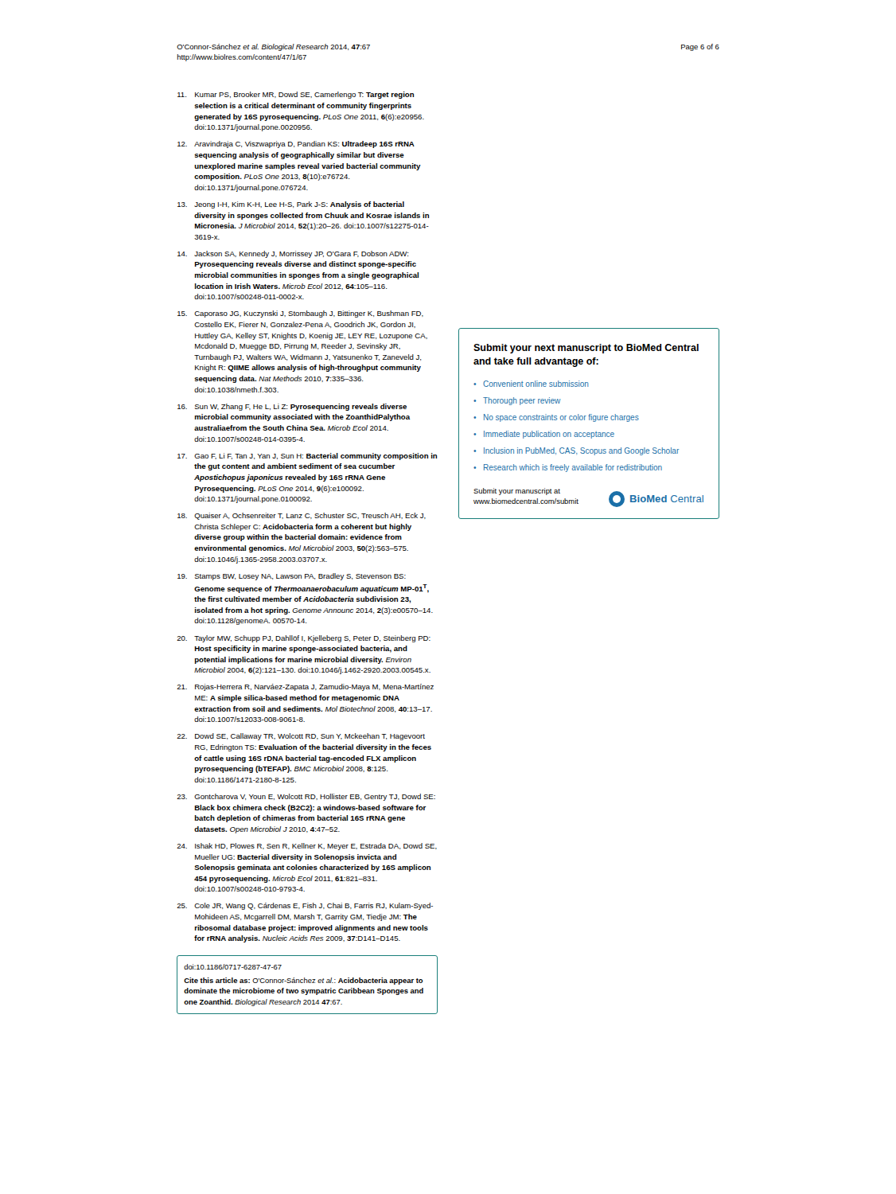O'Connor-Sánchez et al. Biological Research 2014, 47:67
http://www.biolres.com/content/47/1/67
Page 6 of 6
Kumar PS, Brooker MR, Dowd SE, Camerlengo T: Target region selection is a critical determinant of community fingerprints generated by 16S pyrosequencing. PLoS One 2011, 6(6):e20956. doi:10.1371/journal.pone.0020956.
Aravindraja C, Viszwapriya D, Pandian KS: Ultradeep 16S rRNA sequencing analysis of geographically similar but diverse unexplored marine samples reveal varied bacterial community composition. PLoS One 2013, 8(10):e76724. doi:10.1371/journal.pone.076724.
Jeong I-H, Kim K-H, Lee H-S, Park J-S: Analysis of bacterial diversity in sponges collected from Chuuk and Kosrae islands in Micronesia. J Microbiol 2014, 52(1):20–26. doi:10.1007/s12275-014-3619-x.
Jackson SA, Kennedy J, Morrissey JP, O'Gara F, Dobson ADW: Pyrosequencing reveals diverse and distinct sponge-specific microbial communities in sponges from a single geographical location in Irish Waters. Microb Ecol 2012, 64:105–116. doi:10.1007/s00248-011-0002-x.
Caporaso JG, Kuczynski J, Stombaugh J, Bittinger K, Bushman FD, Costello EK, Fierer N, Gonzalez-Pena A, Goodrich JK, Gordon JI, Huttley GA, Kelley ST, Knights D, Koenig JE, LEY RE, Lozupone CA, Mcdonald D, Muegge BD, Pirrung M, Reeder J, Sevinsky JR, Turnbaugh PJ, Walters WA, Widmann J, Yatsunenko T, Zaneveld J, Knight R: QIIME allows analysis of high-throughput community sequencing data. Nat Methods 2010, 7:335–336. doi:10.1038/nmeth.f.303.
Sun W, Zhang F, He L, Li Z: Pyrosequencing reveals diverse microbial community associated with the ZoanthidPalythoa australiaefrom the South China Sea. Microb Ecol 2014. doi:10.1007/s00248-014-0395-4.
Gao F, Li F, Tan J, Yan J, Sun H: Bacterial community composition in the gut content and ambient sediment of sea cucumber Apostichopus japonicus revealed by 16S rRNA Gene Pyrosequencing. PLoS One 2014, 9(6):e100092. doi:10.1371/journal.pone.0100092.
Quaiser A, Ochsenreiter T, Lanz C, Schuster SC, Treusch AH, Eck J, Christa Schleper C: Acidobacteria form a coherent but highly diverse group within the bacterial domain: evidence from environmental genomics. Mol Microbiol 2003, 50(2):563–575. doi:10.1046/j.1365-2958.2003.03707.x.
Stamps BW, Losey NA, Lawson PA, Bradley S, Stevenson BS: Genome sequence of Thermoanaerobaculum aquaticum MP-01T, the first cultivated member of Acidobacteria subdivision 23, isolated from a hot spring. Genome Announc 2014, 2(3):e00570–14. doi:10.1128/genomeA. 00570-14.
Taylor MW, Schupp PJ, Dahllöf I, Kjelleberg S, Peter D, Steinberg PD: Host specificity in marine sponge-associated bacteria, and potential implications for marine microbial diversity. Environ Microbiol 2004, 6(2):121–130. doi:10.1046/j.1462-2920.2003.00545.x.
Rojas-Herrera R, Narváez-Zapata J, Zamudio-Maya M, Mena-Martínez ME: A simple silica-based method for metagenomic DNA extraction from soil and sediments. Mol Biotechnol 2008, 40:13–17. doi:10.1007/s12033-008-9061-8.
Dowd SE, Callaway TR, Wolcott RD, Sun Y, Mckeehan T, Hagevoort RG, Edrington TS: Evaluation of the bacterial diversity in the feces of cattle using 16S rDNA bacterial tag-encoded FLX amplicon pyrosequencing (bTEFAP). BMC Microbiol 2008, 8:125. doi:10.1186/1471-2180-8-125.
Gontcharova V, Youn E, Wolcott RD, Hollister EB, Gentry TJ, Dowd SE: Black box chimera check (B2C2): a windows-based software for batch depletion of chimeras from bacterial 16S rRNA gene datasets. Open Microbiol J 2010, 4:47–52.
Ishak HD, Plowes R, Sen R, Kellner K, Meyer E, Estrada DA, Dowd SE, Mueller UG: Bacterial diversity in Solenopsis invicta and Solenopsis geminata ant colonies characterized by 16S amplicon 454 pyrosequencing. Microb Ecol 2011, 61:821–831. doi:10.1007/s00248-010-9793-4.
Cole JR, Wang Q, Cárdenas E, Fish J, Chai B, Farris RJ, Kulam-Syed-Mohideen AS, Mcgarrell DM, Marsh T, Garrity GM, Tiedje JM: The ribosomal database project: improved alignments and new tools for rRNA analysis. Nucleic Acids Res 2009, 37:D141–D145.
doi:10.1186/0717-6287-47-67
Cite this article as: O'Connor-Sánchez et al.: Acidobacteria appear to dominate the microbiome of two sympatric Caribbean Sponges and one Zoanthid. Biological Research 2014 47:67.
Submit your next manuscript to BioMed Central
and take full advantage of:
Convenient online submission
Thorough peer review
No space constraints or color figure charges
Immediate publication on acceptance
Inclusion in PubMed, CAS, Scopus and Google Scholar
Research which is freely available for redistribution
Submit your manuscript at
www.biomedcentral.com/submit
BioMed Central